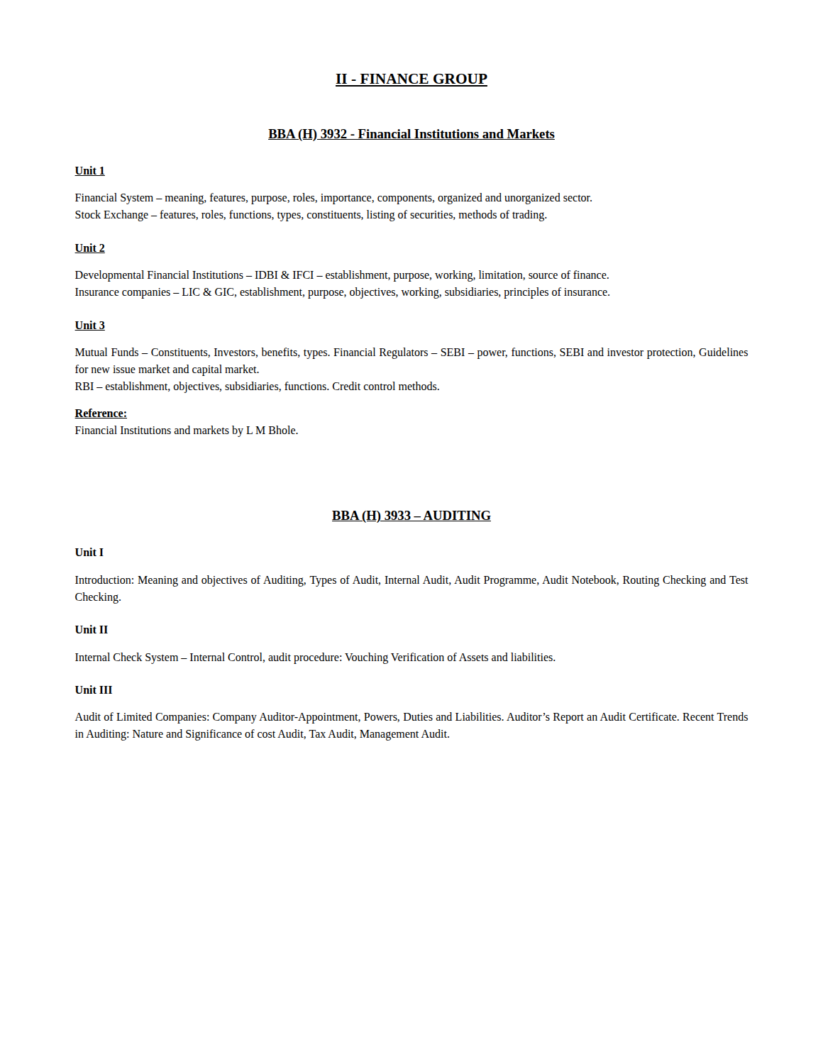II - FINANCE GROUP
BBA (H) 3932 - Financial Institutions and Markets
Unit 1
Financial System – meaning, features, purpose, roles, importance, components, organized and unorganized sector.
Stock Exchange – features, roles, functions, types, constituents, listing of securities, methods of trading.
Unit 2
Developmental Financial Institutions – IDBI & IFCI – establishment, purpose, working, limitation, source of finance.
Insurance companies – LIC & GIC, establishment, purpose, objectives, working, subsidiaries, principles of insurance.
Unit 3
Mutual Funds – Constituents, Investors, benefits, types. Financial Regulators – SEBI – power, functions, SEBI and investor protection, Guidelines for new issue market and capital market.
RBI – establishment, objectives, subsidiaries, functions. Credit control methods.
Reference:
Financial Institutions and markets by L M Bhole.
BBA (H) 3933 – AUDITING
Unit I
Introduction: Meaning and objectives of Auditing, Types of Audit, Internal Audit, Audit Programme, Audit Notebook, Routing Checking and Test Checking.
Unit II
Internal Check System – Internal Control, audit procedure: Vouching Verification of Assets and liabilities.
Unit III
Audit of Limited Companies: Company Auditor-Appointment, Powers, Duties and Liabilities. Auditor’s Report an Audit Certificate. Recent Trends in Auditing: Nature and Significance of cost Audit, Tax Audit, Management Audit.